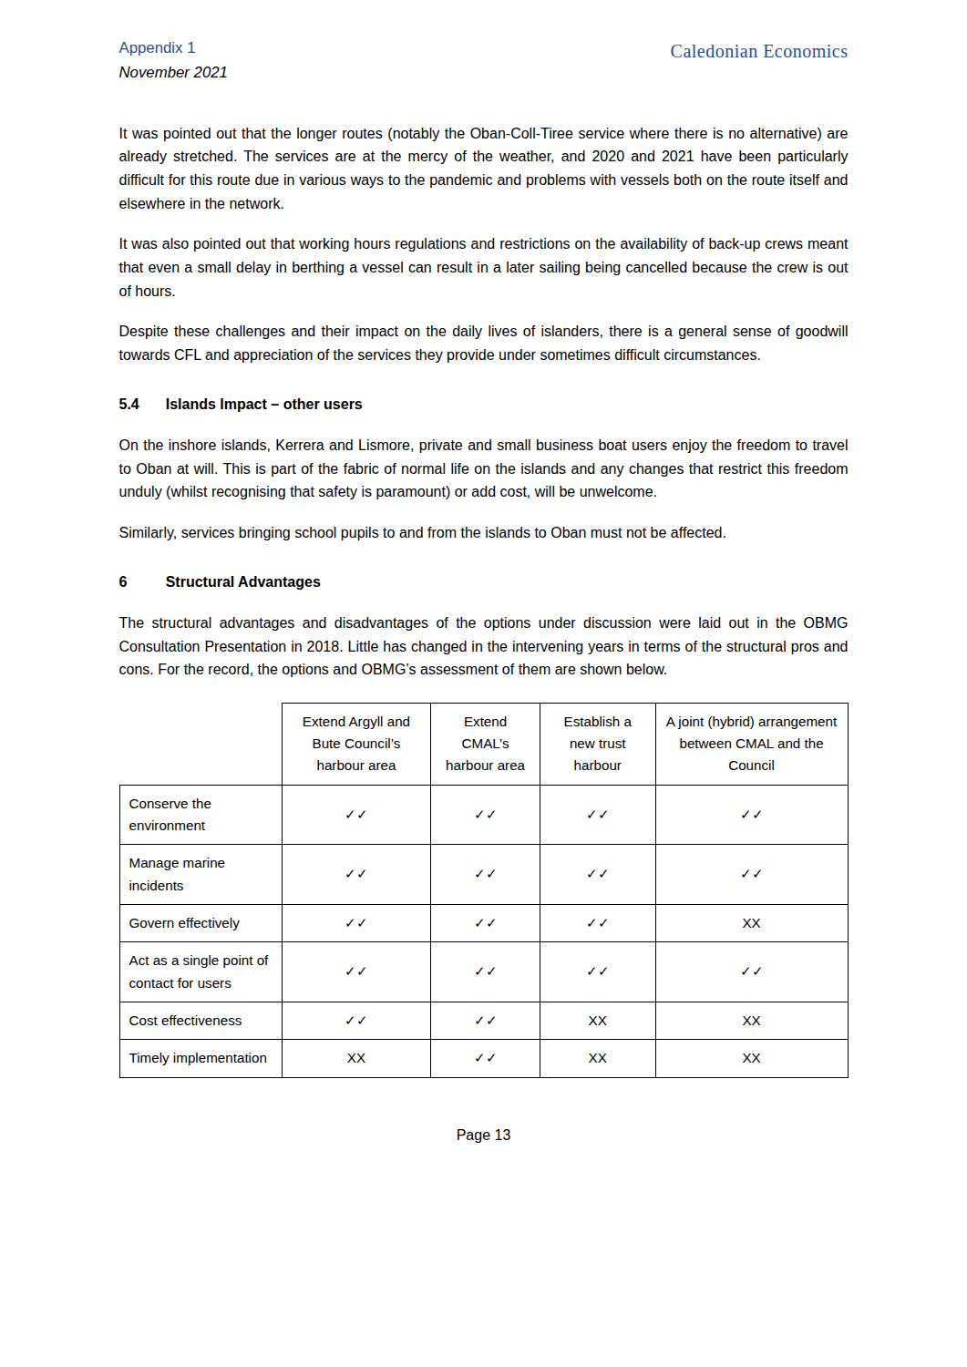Appendix 1
November 2021
Caledonian Economics
It was pointed out that the longer routes (notably the Oban-Coll-Tiree service where there is no alternative) are already stretched. The services are at the mercy of the weather, and 2020 and 2021 have been particularly difficult for this route due in various ways to the pandemic and problems with vessels both on the route itself and elsewhere in the network.
It was also pointed out that working hours regulations and restrictions on the availability of back-up crews meant that even a small delay in berthing a vessel can result in a later sailing being cancelled because the crew is out of hours.
Despite these challenges and their impact on the daily lives of islanders, there is a general sense of goodwill towards CFL and appreciation of the services they provide under sometimes difficult circumstances.
5.4 Islands Impact – other users
On the inshore islands, Kerrera and Lismore, private and small business boat users enjoy the freedom to travel to Oban at will. This is part of the fabric of normal life on the islands and any changes that restrict this freedom unduly (whilst recognising that safety is paramount) or add cost, will be unwelcome.
Similarly, services bringing school pupils to and from the islands to Oban must not be affected.
6 Structural Advantages
The structural advantages and disadvantages of the options under discussion were laid out in the OBMG Consultation Presentation in 2018. Little has changed in the intervening years in terms of the structural pros and cons. For the record, the options and OBMG’s assessment of them are shown below.
| | Extend Argyll and Bute Council’s harbour area | Extend CMAL’s harbour area | Establish a new trust harbour | A joint (hybrid) arrangement between CMAL and the Council |
| --- | --- | --- | --- | --- |
| Conserve the environment | ✓✓ | ✓✓ | ✓✓ | ✓✓ |
| Manage marine incidents | ✓✓ | ✓✓ | ✓✓ | ✓✓ |
| Govern effectively | ✓✓ | ✓✓ | ✓✓ | XX |
| Act as a single point of contact for users | ✓✓ | ✓✓ | ✓✓ | ✓✓ |
| Cost effectiveness | ✓✓ | ✓✓ | XX | XX |
| Timely implementation | XX | ✓✓ | XX | XX |
Page 13